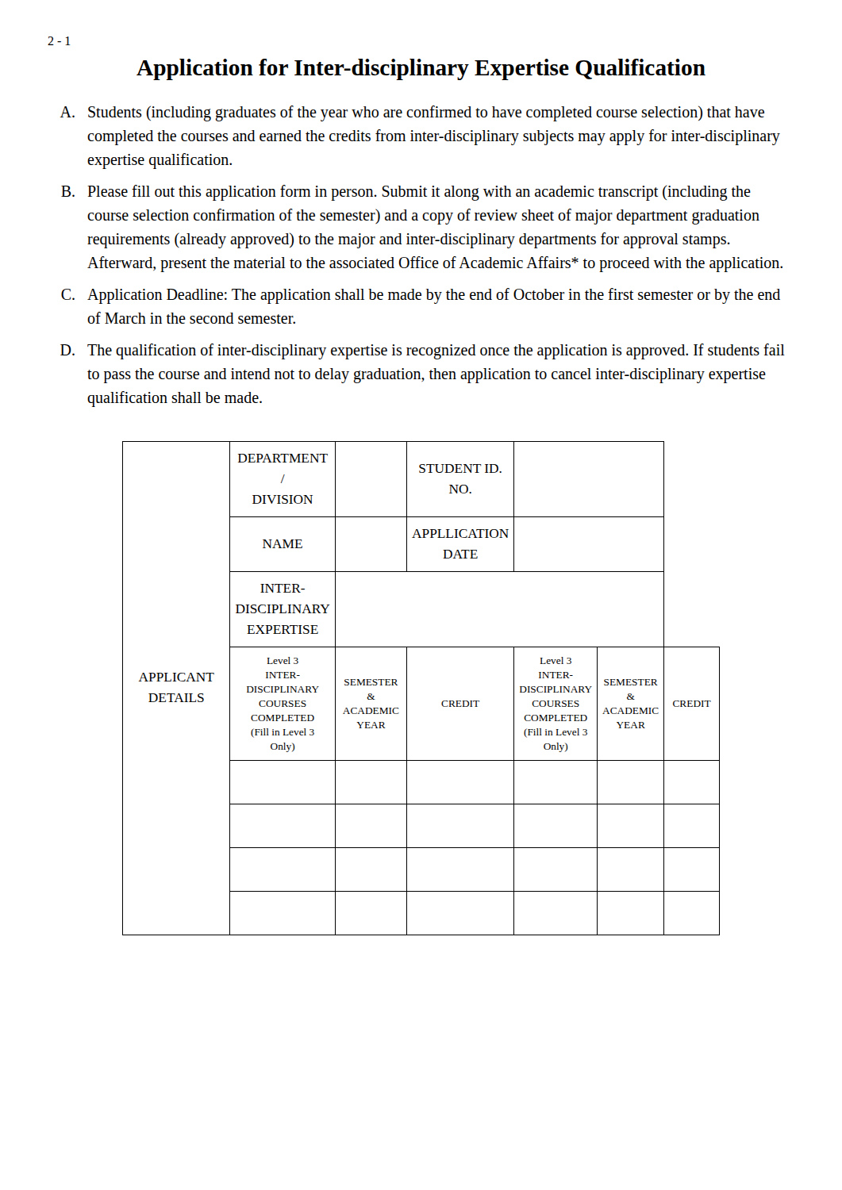2 - 1
Application for Inter-disciplinary Expertise Qualification
Students (including graduates of the year who are confirmed to have completed course selection) that have completed the courses and earned the credits from inter-disciplinary subjects may apply for inter-disciplinary expertise qualification.
Please fill out this application form in person. Submit it along with an academic transcript (including the course selection confirmation of the semester) and a copy of review sheet of major department graduation requirements (already approved) to the major and inter-disciplinary departments for approval stamps. Afterward, present the material to the associated Office of Academic Affairs* to proceed with the application.
Application Deadline: The application shall be made by the end of October in the first semester or by the end of March in the second semester.
The qualification of inter-disciplinary expertise is recognized once the application is approved. If students fail to pass the course and intend not to delay graduation, then application to cancel inter-disciplinary expertise qualification shall be made.
| APPLICANT DETAILS | DEPARTMENT / DIVISION | | STUDENT ID. NO. | |
| NAME | | APPLLICATION DATE | |
| INTER- DISCIPLINARY EXPERTISE | |
| Level 3 INTER- DISCIPLINARY COURSES COMPLETED (Fill in Level 3 Only) | SEMESTER & ACADEMIC YEAR | CREDIT | Level 3 INTER- DISCIPLINARY COURSES COMPLETED (Fill in Level 3 Only) | SEMESTER & ACADEMIC YEAR | CREDIT |